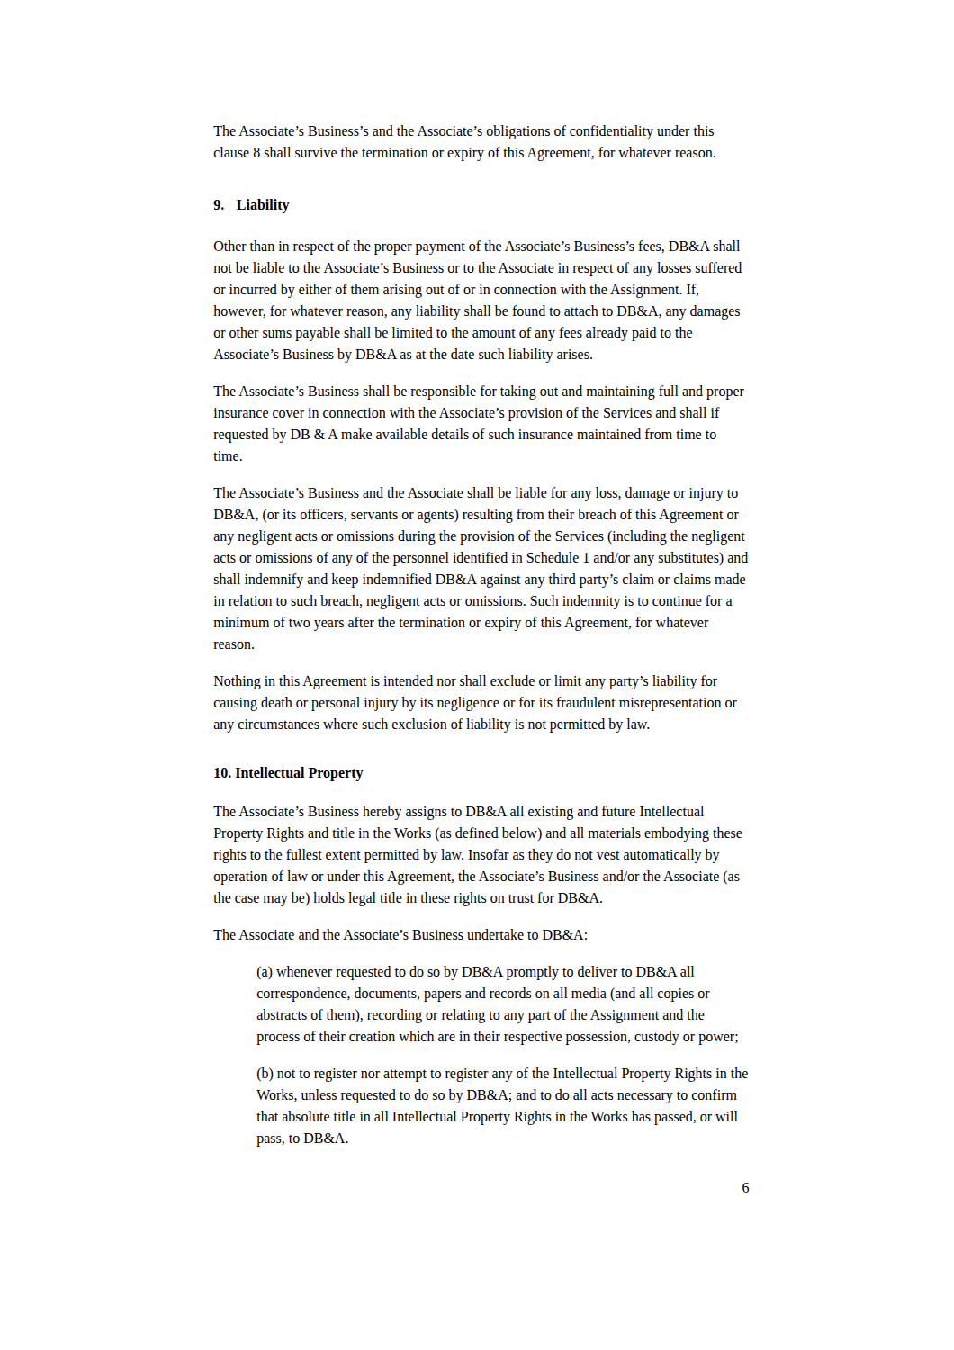The Associate’s Business’s and the Associate’s obligations of confidentiality under this clause 8 shall survive the termination or expiry of this Agreement, for whatever reason.
9. Liability
Other than in respect of the proper payment of the Associate’s Business’s fees, DB&A shall not be liable to the Associate’s Business or to the Associate in respect of any losses suffered or incurred by either of them arising out of or in connection with the Assignment. If, however, for whatever reason, any liability shall be found to attach to DB&A, any damages or other sums payable shall be limited to the amount of any fees already paid to the Associate’s Business by DB&A as at the date such liability arises.
The Associate’s Business shall be responsible for taking out and maintaining full and proper insurance cover in connection with the Associate’s provision of the Services and shall if requested by DB & A make available details of such insurance maintained from time to time.
The Associate’s Business and the Associate shall be liable for any loss, damage or injury to DB&A, (or its officers, servants or agents) resulting from their breach of this Agreement or any negligent acts or omissions during the provision of the Services (including the negligent acts or omissions of any of the personnel identified in Schedule 1 and/or any substitutes) and shall indemnify and keep indemnified DB&A against any third party’s claim or claims made in relation to such breach, negligent acts or omissions. Such indemnity is to continue for a minimum of two years after the termination or expiry of this Agreement, for whatever reason.
Nothing in this Agreement is intended nor shall exclude or limit any party’s liability for causing death or personal injury by its negligence or for its fraudulent misrepresentation or any circumstances where such exclusion of liability is not permitted by law.
10. Intellectual Property
The Associate’s Business hereby assigns to DB&A all existing and future Intellectual Property Rights and title in the Works (as defined below) and all materials embodying these rights to the fullest extent permitted by law. Insofar as they do not vest automatically by operation of law or under this Agreement, the Associate’s Business and/or the Associate (as the case may be) holds legal title in these rights on trust for DB&A.
The Associate and the Associate’s Business undertake to DB&A:
(a) whenever requested to do so by DB&A promptly to deliver to DB&A all correspondence, documents, papers and records on all media (and all copies or abstracts of them), recording or relating to any part of the Assignment and the process of their creation which are in their respective possession, custody or power;
(b) not to register nor attempt to register any of the Intellectual Property Rights in the Works, unless requested to do so by DB&A; and to do all acts necessary to confirm that absolute title in all Intellectual Property Rights in the Works has passed, or will pass, to DB&A.
6